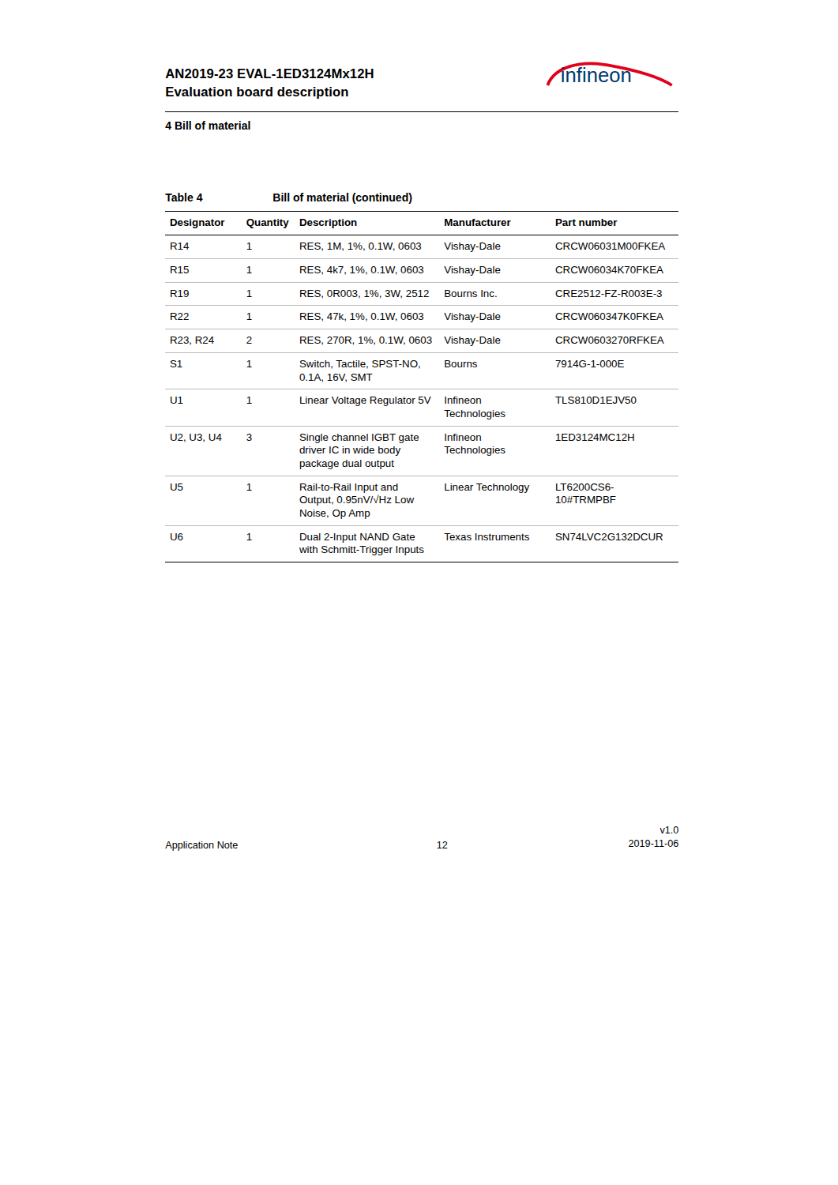AN2019-23 EVAL-1ED3124Mx12H
Evaluation board description
4 Bill of material
Table 4 Bill of material (continued)
| Designator | Quantity | Description | Manufacturer | Part number |
| --- | --- | --- | --- | --- |
| R14 | 1 | RES, 1M, 1%, 0.1W, 0603 | Vishay-Dale | CRCW06031M00FKEA |
| R15 | 1 | RES, 4k7, 1%, 0.1W, 0603 | Vishay-Dale | CRCW06034K70FKEA |
| R19 | 1 | RES, 0R003, 1%, 3W, 2512 | Bourns Inc. | CRE2512-FZ-R003E-3 |
| R22 | 1 | RES, 47k, 1%, 0.1W, 0603 | Vishay-Dale | CRCW060347K0FKEA |
| R23, R24 | 2 | RES, 270R, 1%, 0.1W, 0603 | Vishay-Dale | CRCW0603270RFKEA |
| S1 | 1 | Switch, Tactile, SPST-NO, 0.1A, 16V, SMT | Bourns | 7914G-1-000E |
| U1 | 1 | Linear Voltage Regulator 5V | Infineon Technologies | TLS810D1EJV50 |
| U2, U3, U4 | 3 | Single channel IGBT gate driver IC in wide body package dual output | Infineon Technologies | 1ED3124MC12H |
| U5 | 1 | Rail-to-Rail Input and Output, 0.95nV/√Hz Low Noise, Op Amp | Linear Technology | LT6200CS6-10#TRMPBF |
| U6 | 1 | Dual 2-Input NAND Gate with Schmitt-Trigger Inputs | Texas Instruments | SN74LVC2G132DCUR |
Application Note
12
v1.0
2019-11-06